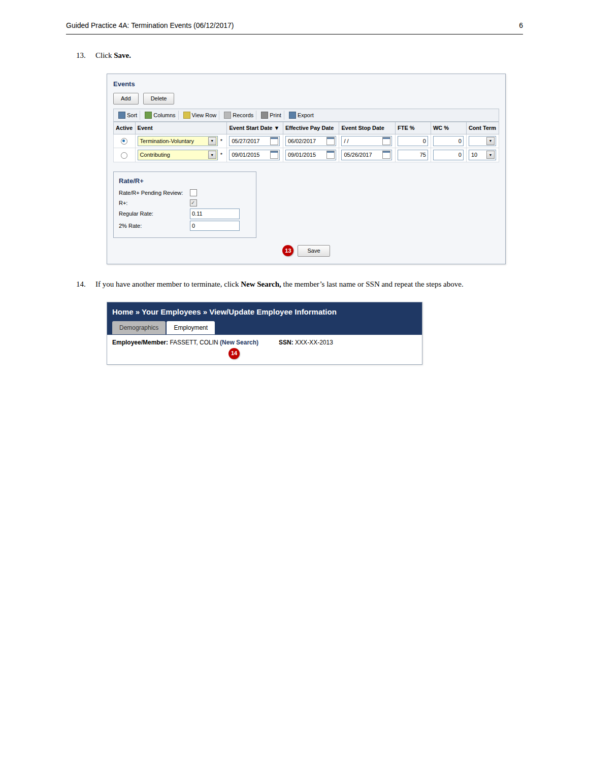Guided Practice 4A: Termination Events (06/12/2017)
6
13.
Click Save.
Events
Add Delete
Sort Columns View Row Records Print Export
| Active | Event | Event Start Date ▼ | Effective Pay Date | Event Stop Date | FTE % | WC % | Cont Term |
| --- | --- | --- | --- | --- | --- | --- | --- |
| | Termination-Voluntary ▼ * | 05/27/2017 | 06/02/2017 | / / | 0 | 0 | ▼ |
| | Contributing ▼ * | 09/01/2015 | 09/01/2015 | 05/26/2017 | 75 | 0 | 10 ▼ |
Rate/R+
Rate/R+ Pending Review:
R+:
Regular Rate: 0.11
2% Rate: 0
13 Save
14.
If you have another member to terminate, click New Search, the member’s last name or SSN and repeat the steps above.
Home » Your Employees » View/Update Employee Information
Demographics
Employment
Employee/Member: FASSETT, COLIN (New Search)
SSN: XXX-XX-2013
14